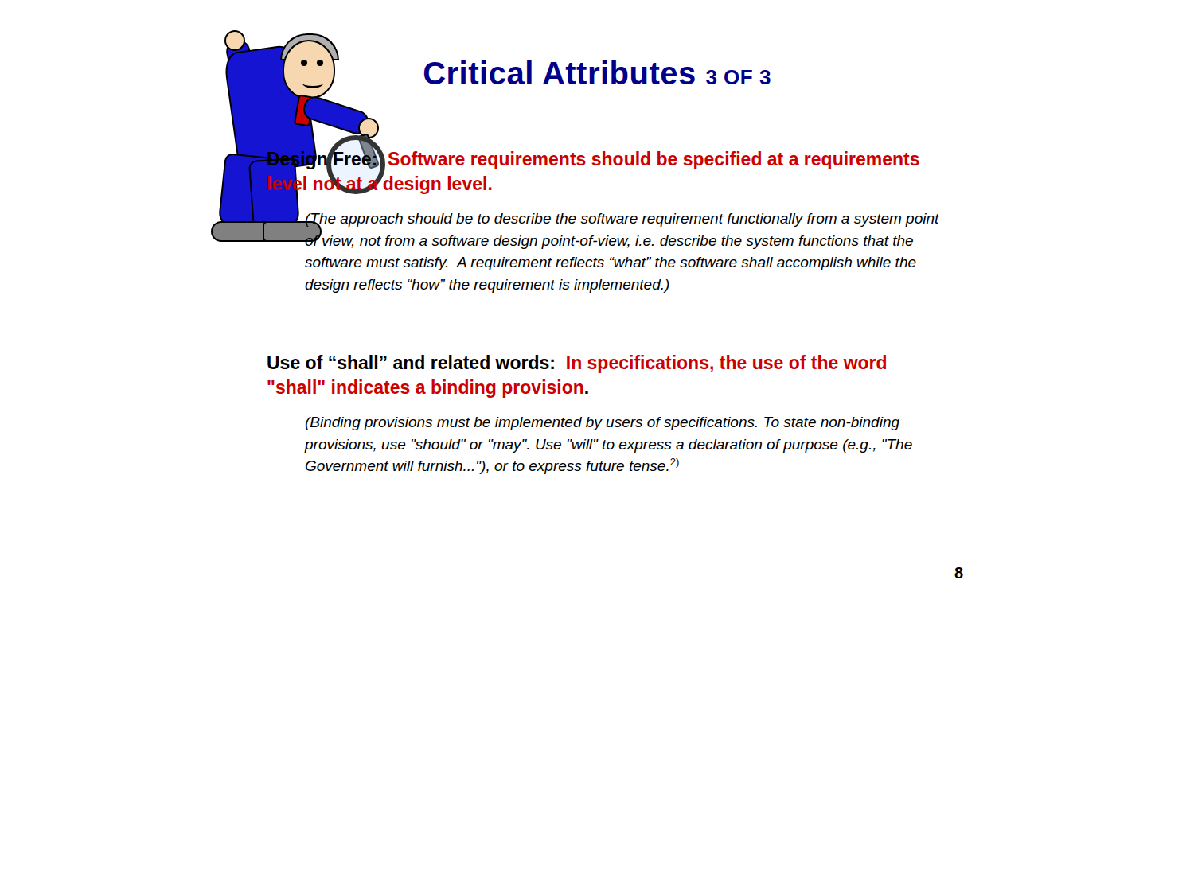Critical Attributes 3 of 3
Design Free: Software requirements should be specified at a requirements level not at a design level.
(The approach should be to describe the software requirement functionally from a system point of view, not from a software design point-of-view, i.e. describe the system functions that the software must satisfy. A requirement reflects “what” the software shall accomplish while the design reflects “how” the requirement is implemented.)
Use of “shall” and related words: In specifications, the use of the word "shall" indicates a binding provision.
(Binding provisions must be implemented by users of specifications. To state non-binding provisions, use "should" or "may". Use "will" to express a declaration of purpose (e.g., "The Government will furnish..."), or to express future tense.2)
8